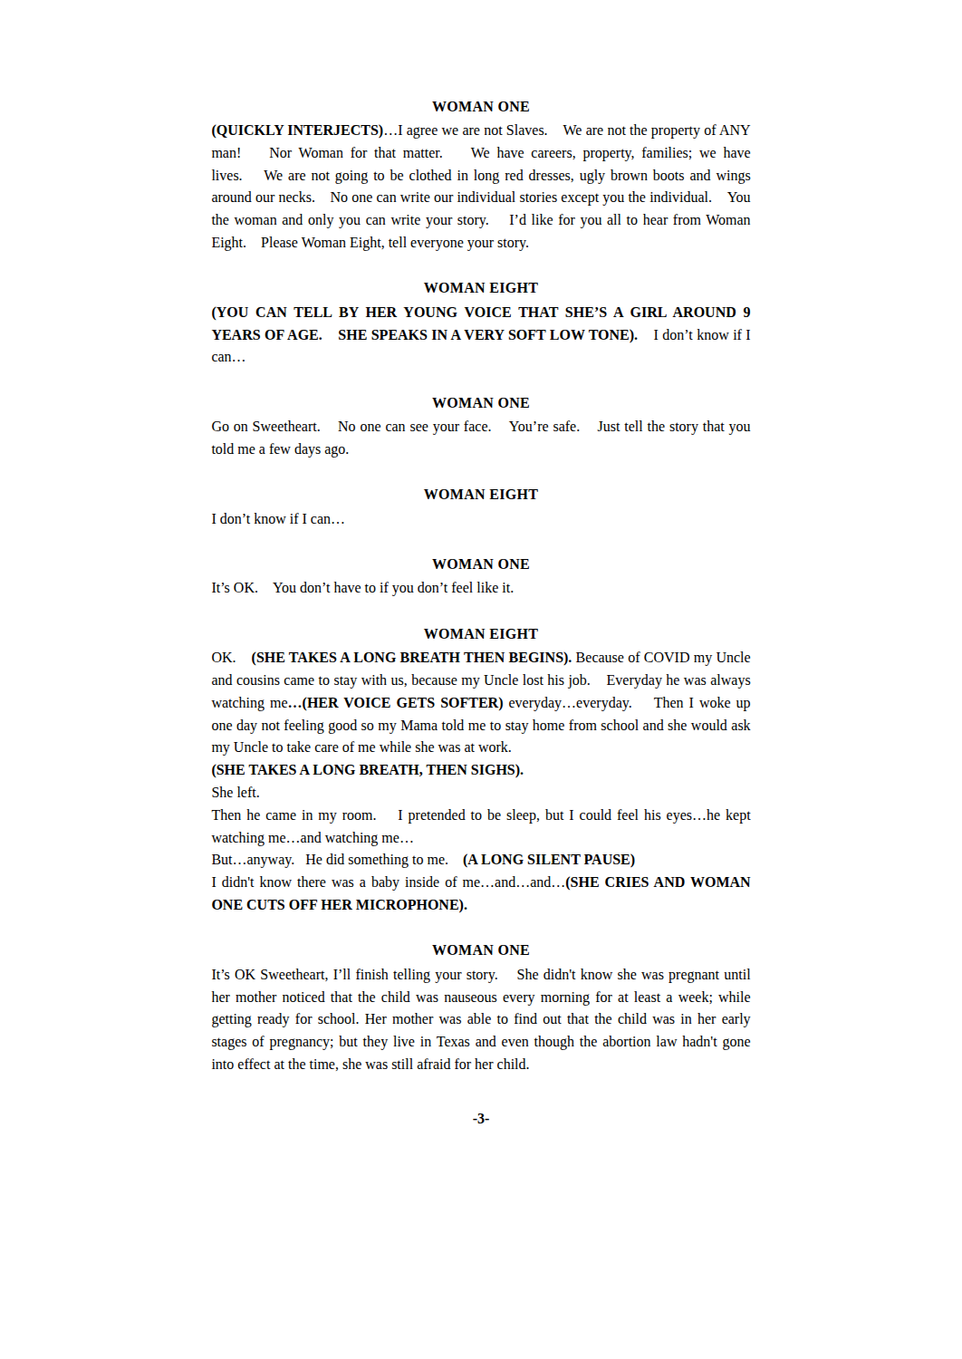WOMAN ONE
(QUICKLY INTERJECTS)…I agree we are not Slaves. We are not the property of ANY man! Nor Woman for that matter. We have careers, property, families; we have lives. We are not going to be clothed in long red dresses, ugly brown boots and wings around our necks. No one can write our individual stories except you the individual. You the woman and only you can write your story. I’d like for you all to hear from Woman Eight. Please Woman Eight, tell everyone your story.
WOMAN EIGHT
(YOU CAN TELL BY HER YOUNG VOICE THAT SHE’S A GIRL AROUND 9 YEARS OF AGE. SHE SPEAKS IN A VERY SOFT LOW TONE). I don’t know if I can…
WOMAN ONE
Go on Sweetheart. No one can see your face. You’re safe. Just tell the story that you told me a few days ago.
WOMAN EIGHT
I don’t know if I can…
WOMAN ONE
It’s OK. You don’t have to if you don’t feel like it.
WOMAN EIGHT
OK. (SHE TAKES A LONG BREATH THEN BEGINS). Because of COVID my Uncle and cousins came to stay with us, because my Uncle lost his job. Everyday he was always watching me…(HER VOICE GETS SOFTER) everyday…everyday. Then I woke up one day not feeling good so my Mama told me to stay home from school and she would ask my Uncle to take care of me while she was at work.
(SHE TAKES A LONG BREATH, THEN SIGHS).
She left.
Then he came in my room. I pretended to be sleep, but I could feel his eyes…he kept watching me…and watching me…
But…anyway. He did something to me. (A LONG SILENT PAUSE)
I didn't know there was a baby inside of me…and…and…(SHE CRIES AND WOMAN ONE CUTS OFF HER MICROPHONE).
WOMAN ONE
It’s OK Sweetheart, I’ll finish telling your story. She didn't know she was pregnant until her mother noticed that the child was nauseous every morning for at least a week; while getting ready for school. Her mother was able to find out that the child was in her early stages of pregnancy; but they live in Texas and even though the abortion law hadn't gone into effect at the time, she was still afraid for her child.
-3-